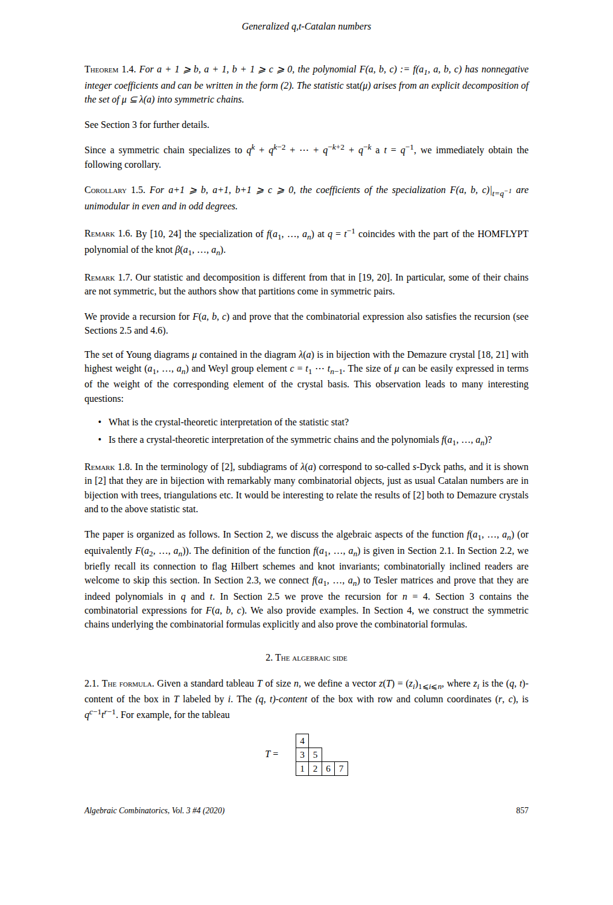Generalized q,t-Catalan numbers
Theorem 1.4. For a + 1 ⩾ b, a + 1, b + 1 ⩾ c ⩾ 0, the polynomial F(a, b, c) := f(a1, a, b, c) has nonnegative integer coefficients and can be written in the form (2). The statistic stat(μ) arises from an explicit decomposition of the set of μ ⊆ λ(a) into symmetric chains.
See Section 3 for further details.
Since a symmetric chain specializes to qk + qk−2 + ⋯ + q−k+2 + q−k a t = q−1, we immediately obtain the following corollary.
Corollary 1.5. For a+1 ⩾ b, a+1, b+1 ⩾ c ⩾ 0, the coefficients of the specialization F(a, b, c)|t=q−1 are unimodular in even and in odd degrees.
Remark 1.6. By [10, 24] the specialization of f(a1, …, an) at q = t−1 coincides with the part of the HOMFLYPT polynomial of the knot β(a1, …, an).
Remark 1.7. Our statistic and decomposition is different from that in [19, 20]. In particular, some of their chains are not symmetric, but the authors show that partitions come in symmetric pairs.
We provide a recursion for F(a, b, c) and prove that the combinatorial expression also satisfies the recursion (see Sections 2.5 and 4.6).
The set of Young diagrams μ contained in the diagram λ(a) is in bijection with the Demazure crystal [18, 21] with highest weight (a1, …, an) and Weyl group element c = t1 ⋯ tn−1. The size of μ can be easily expressed in terms of the weight of the corresponding element of the crystal basis. This observation leads to many interesting questions:
What is the crystal-theoretic interpretation of the statistic stat?
Is there a crystal-theoretic interpretation of the symmetric chains and the polynomials f(a1, …, an)?
Remark 1.8. In the terminology of [2], subdiagrams of λ(a) correspond to so-called s-Dyck paths, and it is shown in [2] that they are in bijection with remarkably many combinatorial objects, just as usual Catalan numbers are in bijection with trees, triangulations etc. It would be interesting to relate the results of [2] both to Demazure crystals and to the above statistic stat.
The paper is organized as follows. In Section 2, we discuss the algebraic aspects of the function f(a1, …, an) (or equivalently F(a2, …, an)). The definition of the function f(a1, …, an) is given in Section 2.1. In Section 2.2, we briefly recall its connection to flag Hilbert schemes and knot invariants; combinatorially inclined readers are welcome to skip this section. In Section 2.3, we connect f(a1, …, an) to Tesler matrices and prove that they are indeed polynomials in q and t. In Section 2.5 we prove the recursion for n = 4. Section 3 contains the combinatorial expressions for F(a, b, c). We also provide examples. In Section 4, we construct the symmetric chains underlying the combinatorial formulas explicitly and also prove the combinatorial formulas.
2. The algebraic side
2.1. The formula. Given a standard tableau T of size n, we define a vector z(T) = (zi)1⩽i⩽n, where zi is the (q, t)-content of the box in T labeled by i. The (q, t)-content of the box with row and column coordinates (r, c), is qc−1tr−1. For example, for the tableau
T =
| | 4 | | | |
| | 3 | 5 | | |
| | 1 | 2 | 6 | 7 |
Algebraic Combinatorics, Vol. 3 #4 (2020) 857